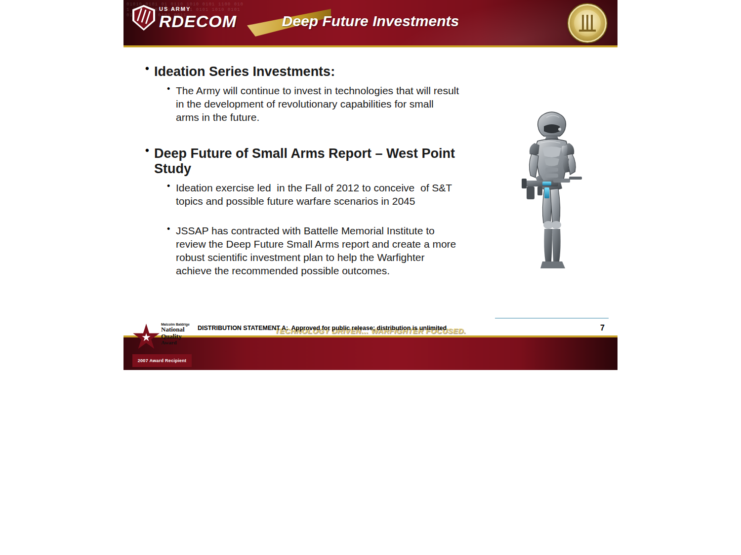US ARMY
RDECOM
Deep Future Investments
Ideation Series Investments:
The Army will continue to invest in technologies that will result in the development of revolutionary capabilities for small arms in the future.
Deep Future of Small Arms Report – West Point Study
Ideation exercise led in the Fall of 2012 to conceive of S&T topics and possible future warfare scenarios in 2045
JSSAP has contracted with Battelle Memorial Institute to review the Deep Future Small Arms report and create a more robust scientific investment plan to help the Warfighter achieve the recommended possible outcomes.
TECHNOLOGY DRIVEN… WARFIGHTER FOCUSED.
DISTRIBUTION STATEMENT A: Approved for public release; distribution is unlimited
7
Malcolm Baldrige
National
Quality
Award
2007 Award Recipient